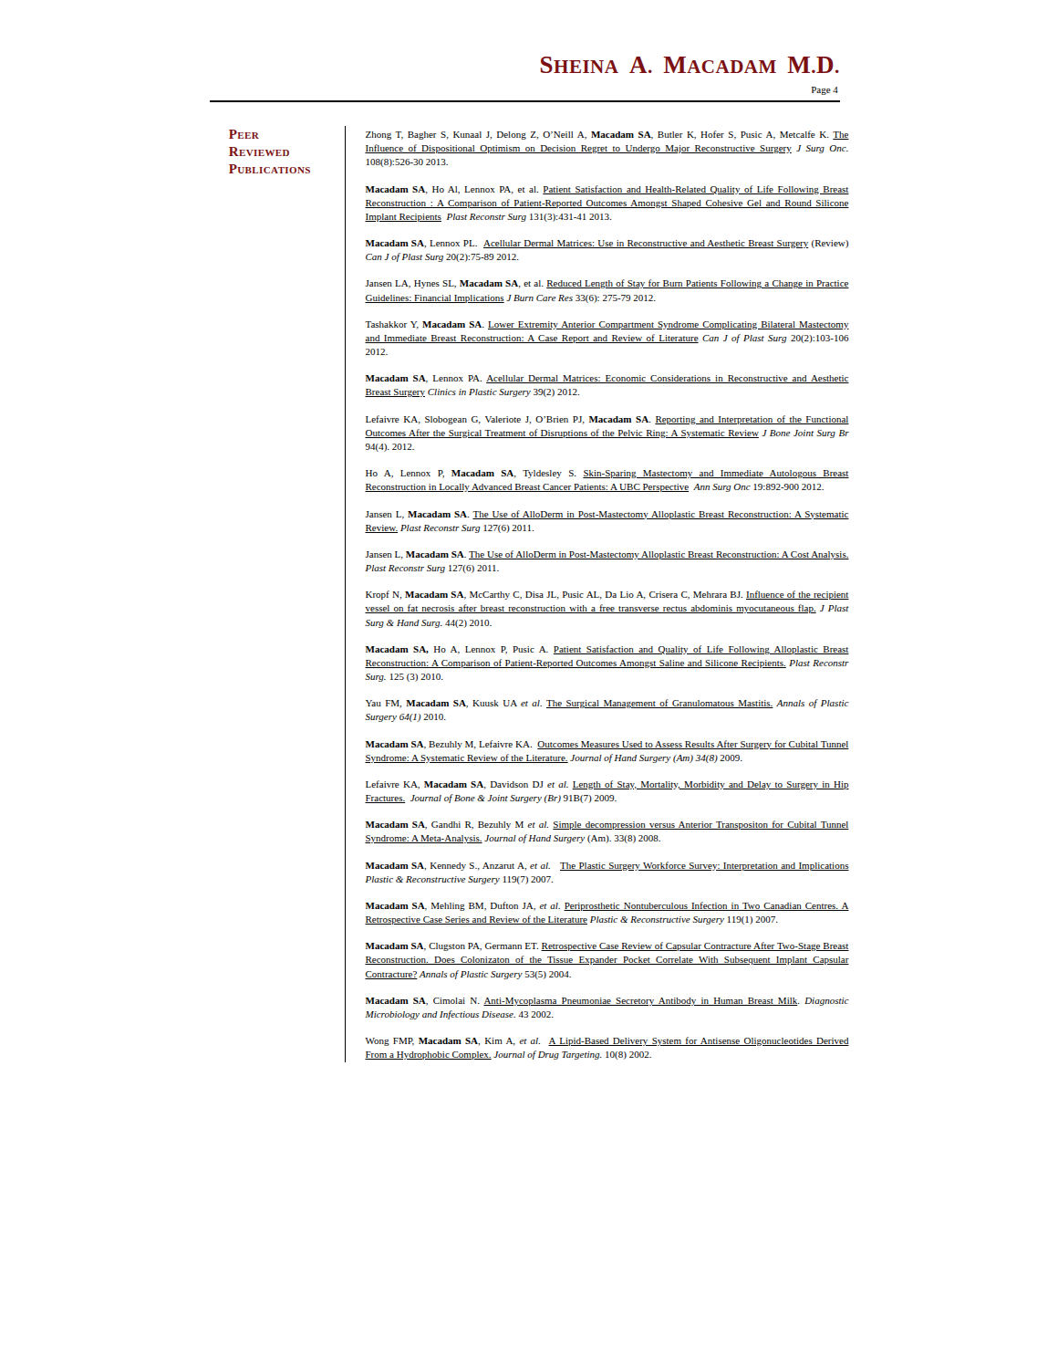SHEINA A. MACADAM M.D.
Page 4
Peer
Reviewed
Publications
Zhong T, Bagher S, Kunaal J, Delong Z, O’Neill A, Macadam SA, Butler K, Hofer S, Pusic A, Metcalfe K. The Influence of Dispositional Optimism on Decision Regret to Undergo Major Reconstructive Surgery J Surg Onc. 108(8):526-30 2013.
Macadam SA, Ho Al, Lennox PA, et al. Patient Satisfaction and Health-Related Quality of Life Following Breast Reconstruction : A Comparison of Patient-Reported Outcomes Amongst Shaped Cohesive Gel and Round Silicone Implant Recipients Plast Reconstr Surg 131(3):431-41 2013.
Macadam SA, Lennox PL. Acellular Dermal Matrices: Use in Reconstructive and Aesthetic Breast Surgery (Review) Can J of Plast Surg 20(2):75-89 2012.
Jansen LA, Hynes SL, Macadam SA, et al. Reduced Length of Stay for Burn Patients Following a Change in Practice Guidelines: Financial Implications J Burn Care Res 33(6): 275-79 2012.
Tashakkor Y, Macadam SA. Lower Extremity Anterior Compartment Syndrome Complicating Bilateral Mastectomy and Immediate Breast Reconstruction: A Case Report and Review of Literature Can J of Plast Surg 20(2):103-106 2012.
Macadam SA, Lennox PA. Acellular Dermal Matrices: Economic Considerations in Reconstructive and Aesthetic Breast Surgery Clinics in Plastic Surgery 39(2) 2012.
Lefaivre KA, Slobogean G, Valeriote J, O’Brien PJ, Macadam SA. Reporting and Interpretation of the Functional Outcomes After the Surgical Treatment of Disruptions of the Pelvic Ring: A Systematic Review J Bone Joint Surg Br 94(4). 2012.
Ho A, Lennox P, Macadam SA, Tyldesley S. Skin-Sparing Mastectomy and Immediate Autologous Breast Reconstruction in Locally Advanced Breast Cancer Patients: A UBC Perspective Ann Surg Onc 19:892-900 2012.
Jansen L, Macadam SA. The Use of AlloDerm in Post-Mastectomy Alloplastic Breast Reconstruction: A Systematic Review. Plast Reconstr Surg 127(6) 2011.
Jansen L, Macadam SA. The Use of AlloDerm in Post-Mastectomy Alloplastic Breast Reconstruction: A Cost Analysis. Plast Reconstr Surg 127(6) 2011.
Kropf N, Macadam SA, McCarthy C, Disa JL, Pusic AL, Da Lio A, Crisera C, Mehrara BJ. Influence of the recipient vessel on fat necrosis after breast reconstruction with a free transverse rectus abdominis myocutaneous flap. J Plast Surg & Hand Surg. 44(2) 2010.
Macadam SA, Ho A, Lennox P, Pusic A. Patient Satisfaction and Quality of Life Following Alloplastic Breast Reconstruction: A Comparison of Patient-Reported Outcomes Amongst Saline and Silicone Recipients. Plast Reconstr Surg. 125 (3) 2010.
Yau FM, Macadam SA, Kuusk UA et al. The Surgical Management of Granulomatous Mastitis. Annals of Plastic Surgery 64(1) 2010.
Macadam SA, Bezuhly M, Lefaivre KA. Outcomes Measures Used to Assess Results After Surgery for Cubital Tunnel Syndrome: A Systematic Review of the Literature. Journal of Hand Surgery (Am) 34(8) 2009.
Lefaivre KA, Macadam SA, Davidson DJ et al. Length of Stay, Mortality, Morbidity and Delay to Surgery in Hip Fractures. Journal of Bone & Joint Surgery (Br) 91B(7) 2009.
Macadam SA, Gandhi R, Bezuhly M et al. Simple decompression versus Anterior Transpositon for Cubital Tunnel Syndrome: A Meta-Analysis. Journal of Hand Surgery (Am). 33(8) 2008.
Macadam SA, Kennedy S., Anzarut A, et al. The Plastic Surgery Workforce Survey: Interpretation and Implications Plastic & Reconstructive Surgery 119(7) 2007.
Macadam SA, Mehling BM, Dufton JA, et al. Periprosthetic Nontuberculous Infection in Two Canadian Centres. A Retrospective Case Series and Review of the Literature Plastic & Reconstructive Surgery 119(1) 2007.
Macadam SA, Clugston PA, Germann ET. Retrospective Case Review of Capsular Contracture After Two-Stage Breast Reconstruction. Does Colonizaton of the Tissue Expander Pocket Correlate With Subsequent Implant Capsular Contracture? Annals of Plastic Surgery 53(5) 2004.
Macadam SA, Cimolai N. Anti-Mycoplasma Pneumoniae Secretory Antibody in Human Breast Milk. Diagnostic Microbiology and Infectious Disease. 43 2002.
Wong FMP, Macadam SA, Kim A, et al. A Lipid-Based Delivery System for Antisense Oligonucleotides Derived From a Hydrophobic Complex. Journal of Drug Targeting. 10(8) 2002.